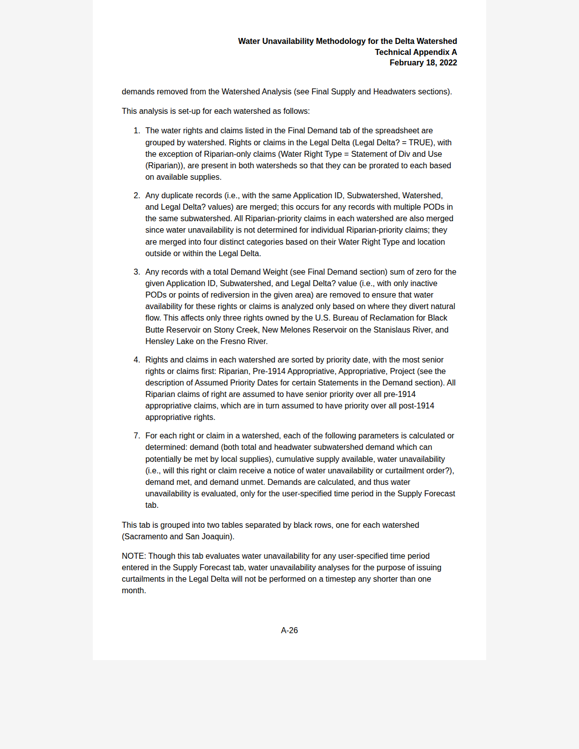Water Unavailability Methodology for the Delta Watershed Technical Appendix A February 18, 2022
demands removed from the Watershed Analysis (see Final Supply and Headwaters sections).
This analysis is set-up for each watershed as follows:
The water rights and claims listed in the Final Demand tab of the spreadsheet are grouped by watershed. Rights or claims in the Legal Delta (Legal Delta? = TRUE), with the exception of Riparian-only claims (Water Right Type = Statement of Div and Use (Riparian)), are present in both watersheds so that they can be prorated to each based on available supplies.
Any duplicate records (i.e., with the same Application ID, Subwatershed, Watershed, and Legal Delta? values) are merged; this occurs for any records with multiple PODs in the same subwatershed. All Riparian-priority claims in each watershed are also merged since water unavailability is not determined for individual Riparian-priority claims; they are merged into four distinct categories based on their Water Right Type and location outside or within the Legal Delta.
Any records with a total Demand Weight (see Final Demand section) sum of zero for the given Application ID, Subwatershed, and Legal Delta? value (i.e., with only inactive PODs or points of rediversion in the given area) are removed to ensure that water availability for these rights or claims is analyzed only based on where they divert natural flow. This affects only three rights owned by the U.S. Bureau of Reclamation for Black Butte Reservoir on Stony Creek, New Melones Reservoir on the Stanislaus River, and Hensley Lake on the Fresno River.
Rights and claims in each watershed are sorted by priority date, with the most senior rights or claims first: Riparian, Pre-1914 Appropriative, Appropriative, Project (see the description of Assumed Priority Dates for certain Statements in the Demand section). All Riparian claims of right are assumed to have senior priority over all pre-1914 appropriative claims, which are in turn assumed to have priority over all post-1914 appropriative rights.
For each right or claim in a watershed, each of the following parameters is calculated or determined: demand (both total and headwater subwatershed demand which can potentially be met by local supplies), cumulative supply available, water unavailability (i.e., will this right or claim receive a notice of water unavailability or curtailment order?), demand met, and demand unmet. Demands are calculated, and thus water unavailability is evaluated, only for the user-specified time period in the Supply Forecast tab.
This tab is grouped into two tables separated by black rows, one for each watershed (Sacramento and San Joaquin).
NOTE: Though this tab evaluates water unavailability for any user-specified time period entered in the Supply Forecast tab, water unavailability analyses for the purpose of issuing curtailments in the Legal Delta will not be performed on a timestep any shorter than one month.
A-26